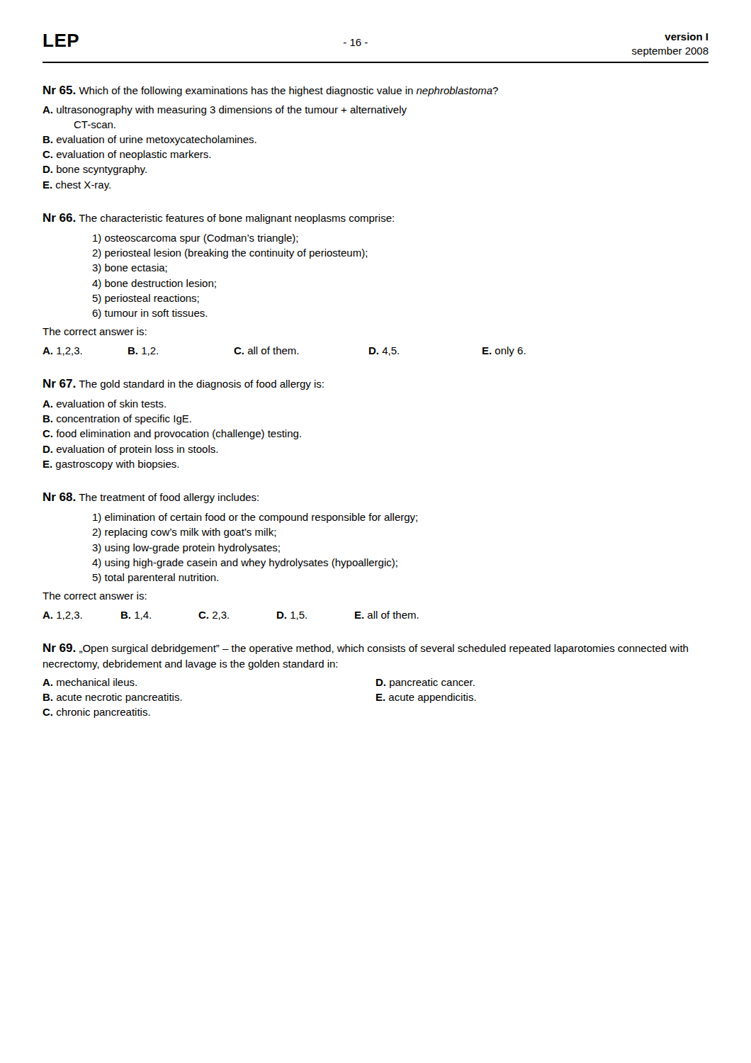LEP
- 16 -
version I
september 2008
Nr 65. Which of the following examinations has the highest diagnostic value in nephroblastoma?
A. ultrasonography with measuring 3 dimensions of the tumour + alternativelyCT-scan.
B. evaluation of urine metoxycatecholamines.
C. evaluation of neoplastic markers.
D. bone scyntygraphy.
E. chest X-ray.
Nr 66. The characteristic features of bone malignant neoplasms comprise:
1) osteoscarcoma spur (Codman’s triangle);
2) periosteal lesion (breaking the continuity of periosteum);
3) bone ectasia;
4) bone destruction lesion;
5) periosteal reactions;
6) tumour in soft tissues.
The correct answer is:
A. 1,2,3. B. 1,2. C. all of them. D. 4,5. E. only 6.
Nr 67. The gold standard in the diagnosis of food allergy is:
A. evaluation of skin tests.
B. concentration of specific IgE.
C. food elimination and provocation (challenge) testing.
D. evaluation of protein loss in stools.
E. gastroscopy with biopsies.
Nr 68. The treatment of food allergy includes:
1) elimination of certain food or the compound responsible for allergy;
2) replacing cow’s milk with goat’s milk;
3) using low-grade protein hydrolysates;
4) using high-grade casein and whey hydrolysates (hypoallergic);
5) total parenteral nutrition.
The correct answer is:
A. 1,2,3. B. 1,4. C. 2,3. D. 1,5. E. all of them.
Nr 69. „Open surgical debridgement” – the operative method, which consists of several scheduled repeated laparotomies connected with necrectomy, debridement and lavage is the golden standard in:
A. mechanical ileus.
B. acute necrotic pancreatitis.
C. chronic pancreatitis.
D. pancreatic cancer.
E. acute appendicitis.